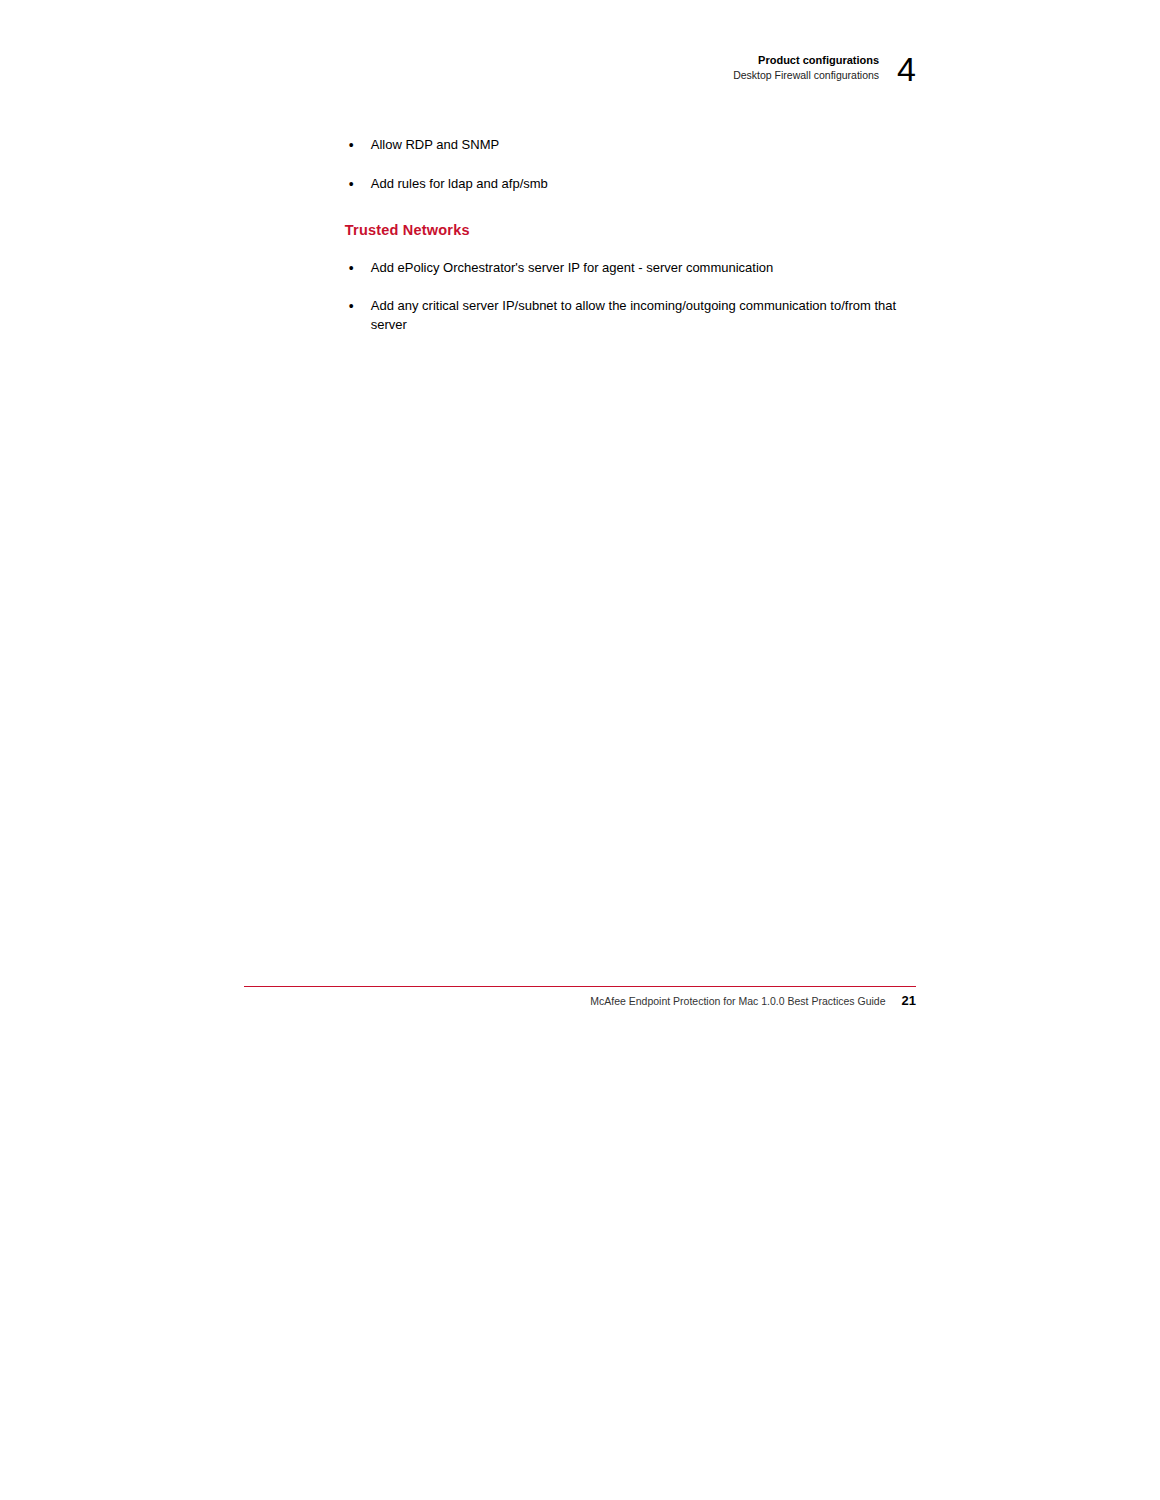Product configurations
Desktop Firewall configurations
4
Allow RDP and SNMP
Add rules for ldap and afp/smb
Trusted Networks
Add ePolicy Orchestrator's server IP for agent - server communication
Add any critical server IP/subnet to allow the incoming/outgoing communication to/from that server
McAfee Endpoint Protection for Mac 1.0.0 Best Practices Guide
21